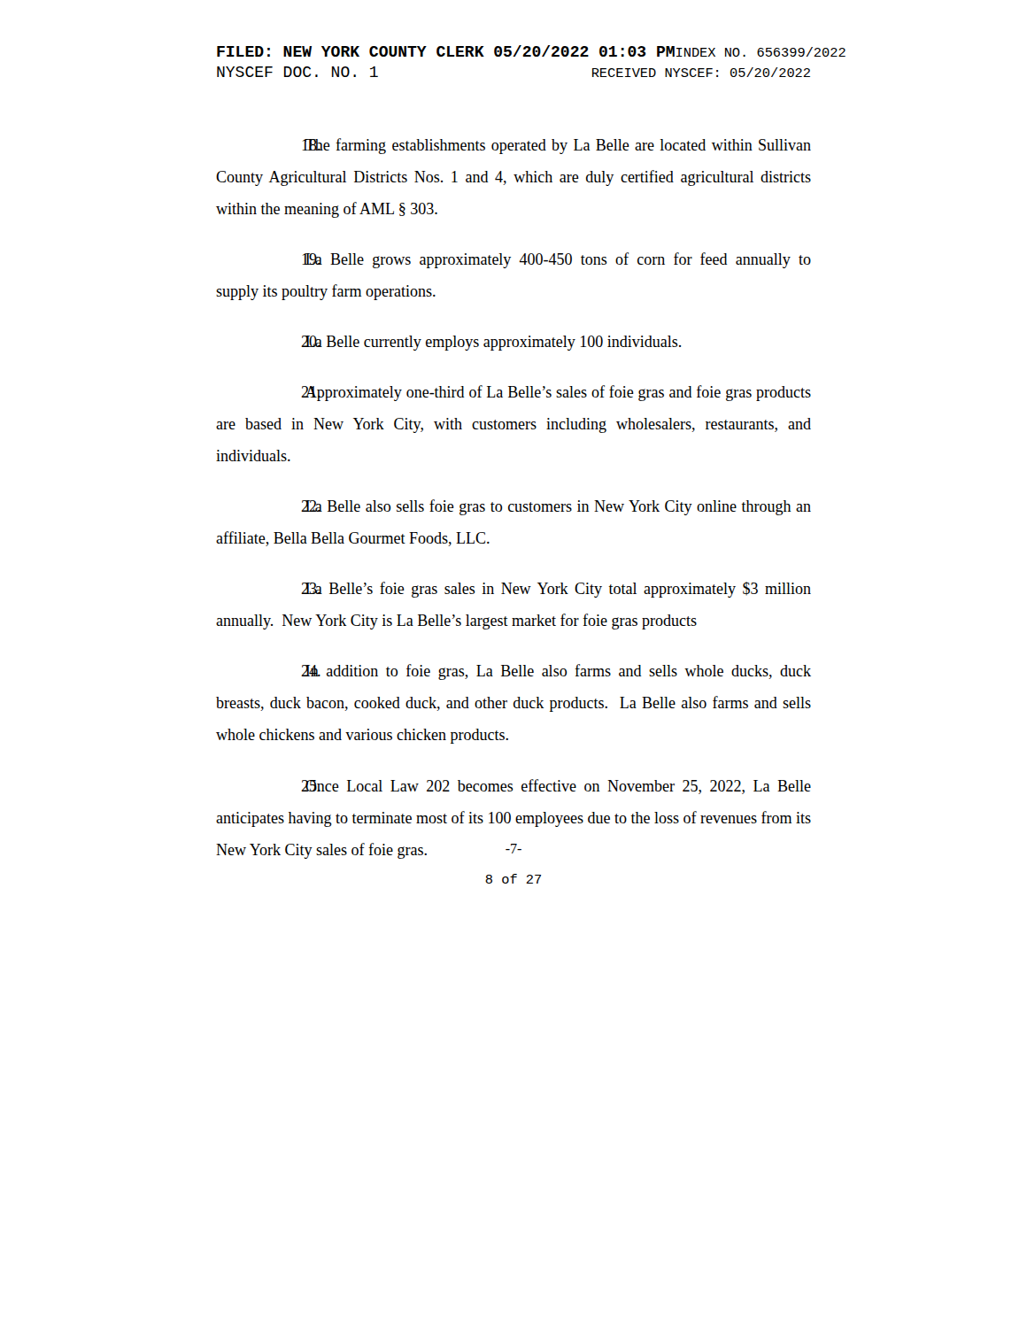FILED: NEW YORK COUNTY CLERK 05/20/2022 01:03 PM INDEX NO. 656399/2022
NYSCEF DOC. NO. 1 RECEIVED NYSCEF: 05/20/2022
18. The farming establishments operated by La Belle are located within Sullivan County Agricultural Districts Nos. 1 and 4, which are duly certified agricultural districts within the meaning of AML § 303.
19. La Belle grows approximately 400-450 tons of corn for feed annually to supply its poultry farm operations.
20. La Belle currently employs approximately 100 individuals.
21. Approximately one-third of La Belle’s sales of foie gras and foie gras products are based in New York City, with customers including wholesalers, restaurants, and individuals.
22. La Belle also sells foie gras to customers in New York City online through an affiliate, Bella Bella Gourmet Foods, LLC.
23. La Belle’s foie gras sales in New York City total approximately $3 million annually. New York City is La Belle’s largest market for foie gras products
24. In addition to foie gras, La Belle also farms and sells whole ducks, duck breasts, duck bacon, cooked duck, and other duck products. La Belle also farms and sells whole chickens and various chicken products.
25. Once Local Law 202 becomes effective on November 25, 2022, La Belle anticipates having to terminate most of its 100 employees due to the loss of revenues from its New York City sales of foie gras.
-7-
8 of 27